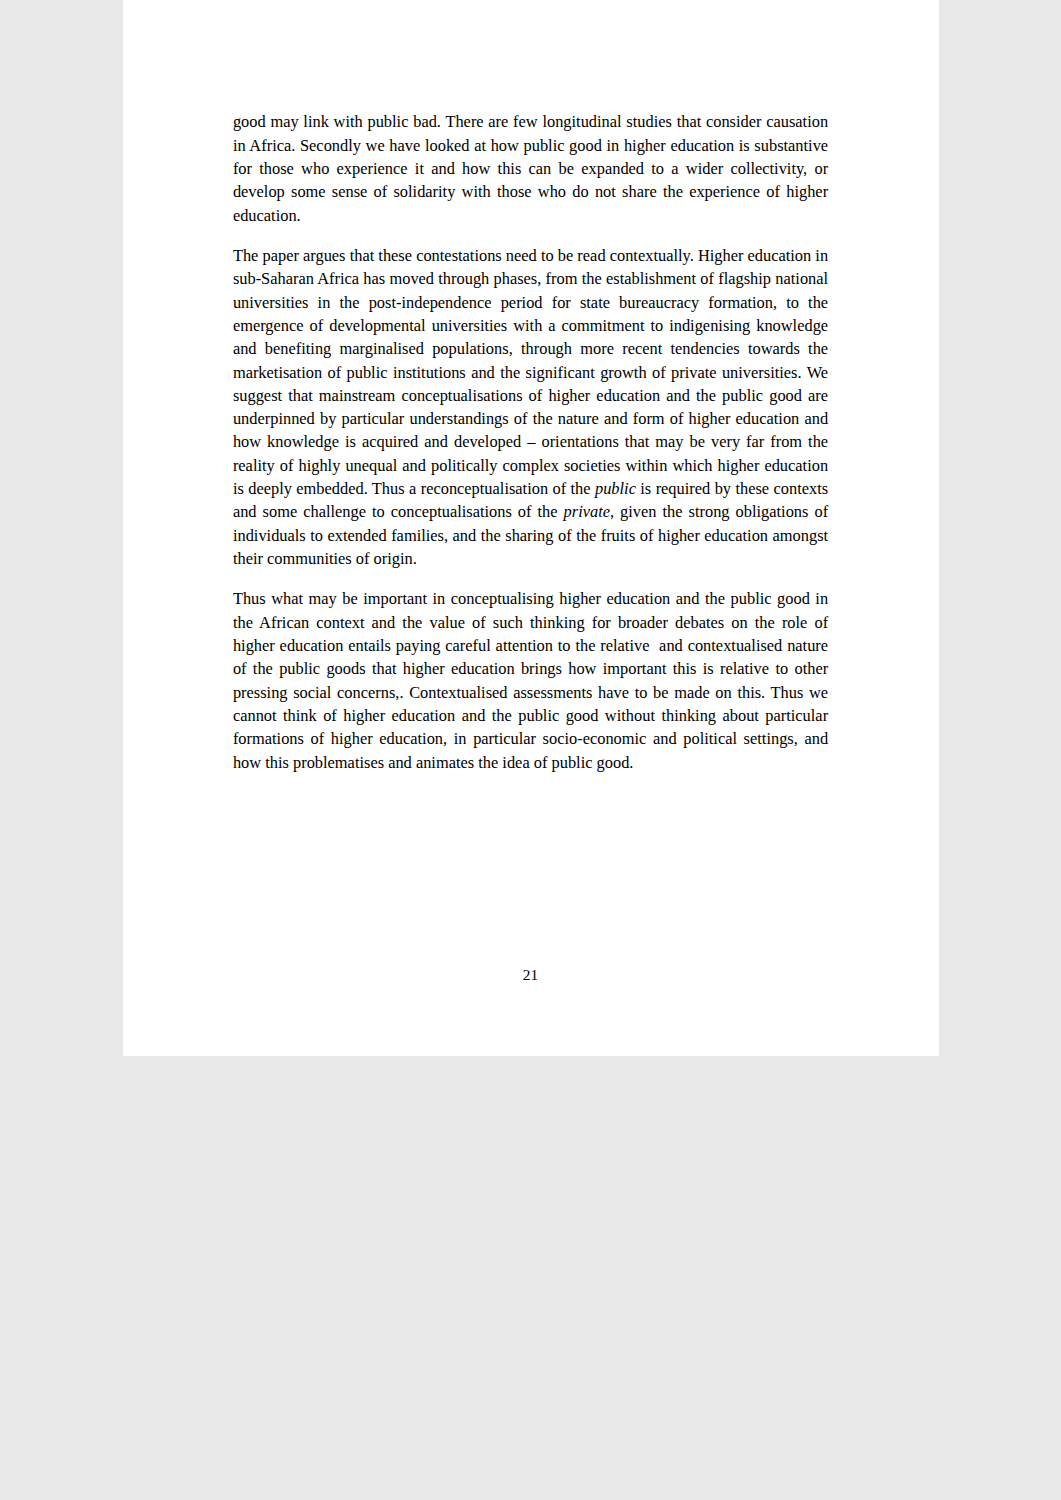good may link with public bad. There are few longitudinal studies that consider causation in Africa. Secondly we have looked at how public good in higher education is substantive for those who experience it and how this can be expanded to a wider collectivity, or develop some sense of solidarity with those who do not share the experience of higher education.
The paper argues that these contestations need to be read contextually. Higher education in sub-Saharan Africa has moved through phases, from the establishment of flagship national universities in the post-independence period for state bureaucracy formation, to the emergence of developmental universities with a commitment to indigenising knowledge and benefiting marginalised populations, through more recent tendencies towards the marketisation of public institutions and the significant growth of private universities. We suggest that mainstream conceptualisations of higher education and the public good are underpinned by particular understandings of the nature and form of higher education and how knowledge is acquired and developed – orientations that may be very far from the reality of highly unequal and politically complex societies within which higher education is deeply embedded. Thus a reconceptualisation of the public is required by these contexts and some challenge to conceptualisations of the private, given the strong obligations of individuals to extended families, and the sharing of the fruits of higher education amongst their communities of origin.
Thus what may be important in conceptualising higher education and the public good in the African context and the value of such thinking for broader debates on the role of higher education entails paying careful attention to the relative and contextualised nature of the public goods that higher education brings how important this is relative to other pressing social concerns,. Contextualised assessments have to be made on this. Thus we cannot think of higher education and the public good without thinking about particular formations of higher education, in particular socio-economic and political settings, and how this problematises and animates the idea of public good.
21